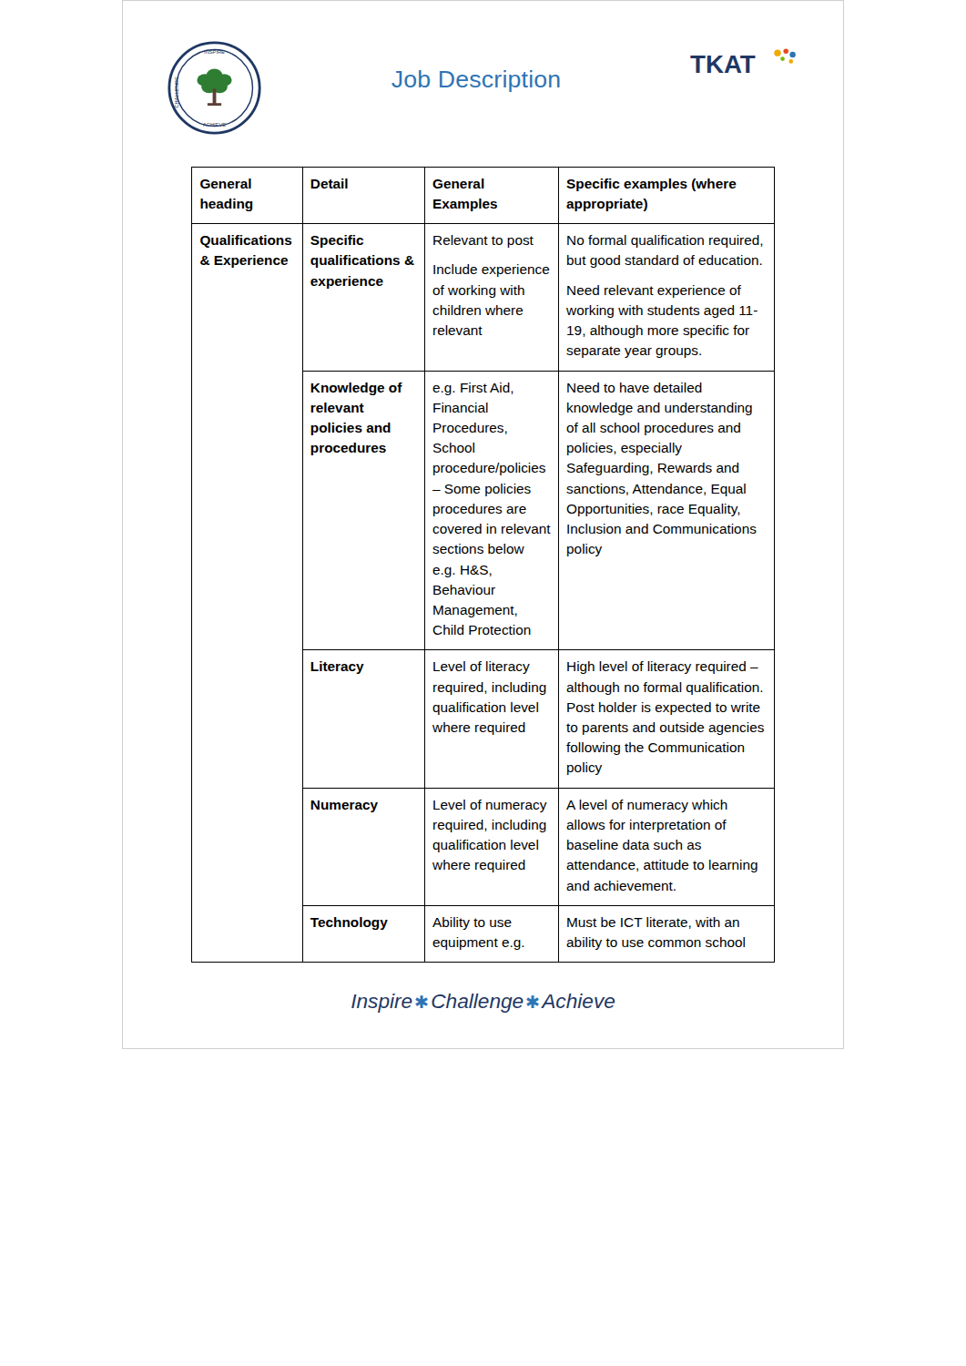INSPIRE CHALLENGE ACHIEVE
Job Description
TKAT
| General heading | Detail | General Examples | Specific examples (where appropriate) |
| --- | --- | --- | --- |
| Qualifications & Experience | Specific qualifications & experience | Relevant to post Include experience of working with children where relevant | No formal qualification required, but good standard of education. Need relevant experience of working with students aged 11-19, although more specific for separate year groups. |
| Knowledge of relevant policies and procedures | e.g. First Aid, Financial Procedures, School procedure/policies – Some policies procedures are covered in relevant sections below e.g. H&S, Behaviour Management, Child Protection | Need to have detailed knowledge and understanding of all school procedures and policies, especially Safeguarding, Rewards and sanctions, Attendance, Equal Opportunities, race Equality, Inclusion and Communications policy |
| Literacy | Level of literacy required, including qualification level where required | High level of literacy required – although no formal qualification. Post holder is expected to write to parents and outside agencies following the Communication policy |
| Numeracy | Level of numeracy required, including qualification level where required | A level of numeracy which allows for interpretation of baseline data such as attendance, attitude to learning and achievement. |
| Technology | Ability to use equipment e.g. | Must be ICT literate, with an ability to use common school |
Inspire✱Challenge✱Achieve